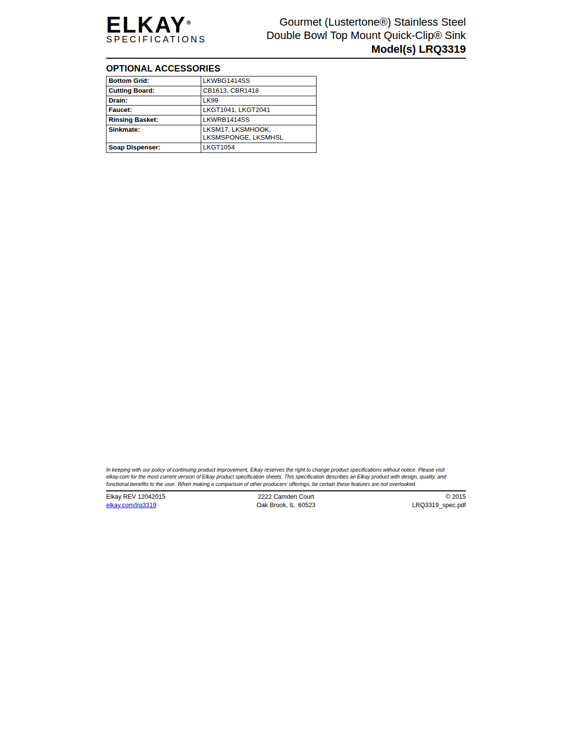ELKAY®
SPECIFICATIONS
Gourmet (Lustertone®) Stainless Steel
Double Bowl Top Mount Quick-Clip® Sink
Model(s) LRQ3319
OPTIONAL ACCESSORIES
| Bottom Grid: | LKWBG1414SS |
| Cutting Board: | CB1613, CBR1418 |
| Drain: | LK99 |
| Faucet: | LKGT1041, LKGT2041 |
| Rinsing Basket: | LKWRB1414SS |
| Sinkmate: | LKSM17, LKSMHOOK, LKSMSPONGE, LKSMHSL |
| Soap Dispenser: | LKGT1054 |
In keeping with our policy of continuing product improvement, Elkay reserves the right to change product specifications without notice. Please visit elkay.com for the most current version of Elkay product specification sheets. This specification describes an Elkay product with design, quality, and functional benefits to the user. When making a comparison of other producers’ offerings, be certain these features are not overlooked.
Elkay REV 12042015
elkay.com/lrq3319
2222 Camden Court
Oak Brook, IL 60523
© 2015
LRQ3319_spec.pdf